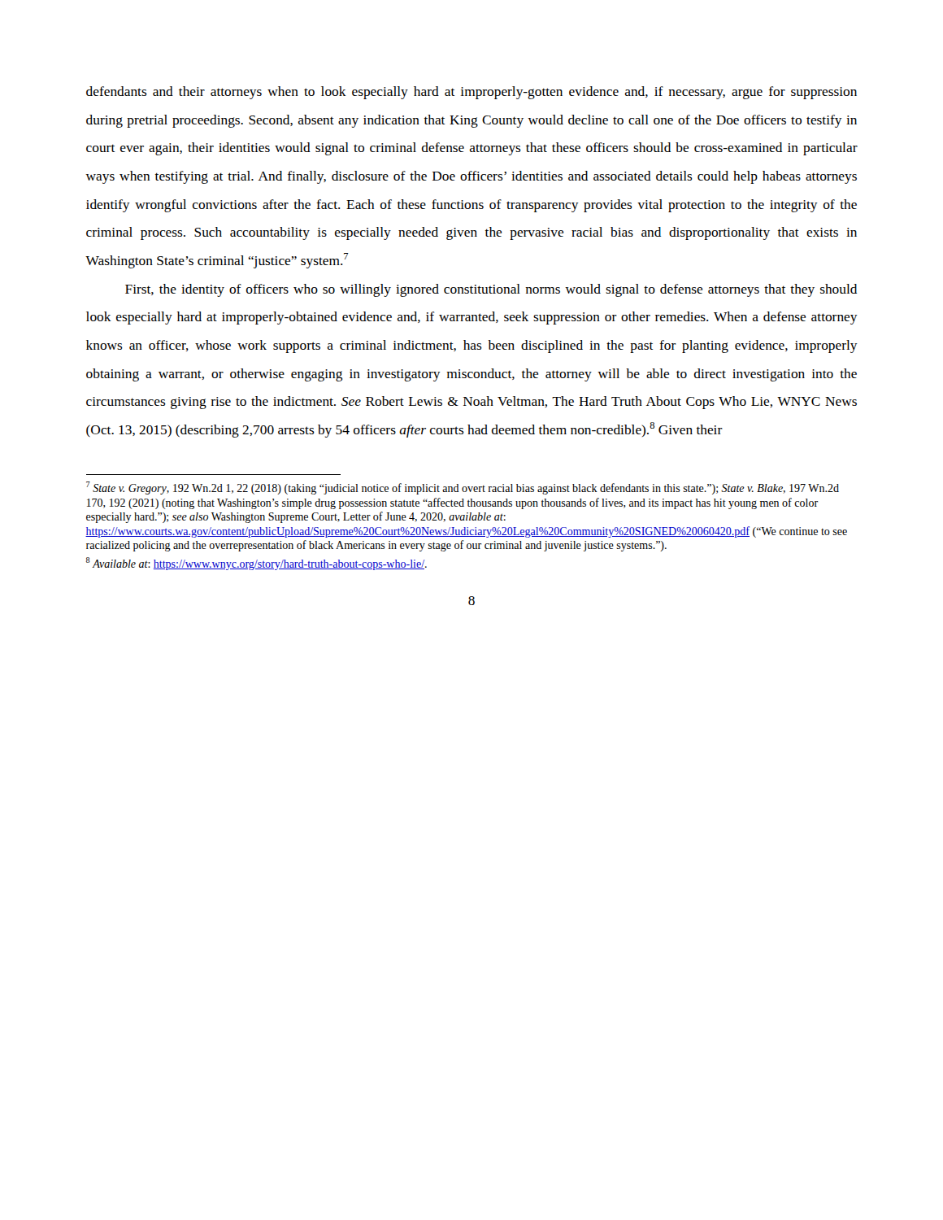defendants and their attorneys when to look especially hard at improperly-gotten evidence and, if necessary, argue for suppression during pretrial proceedings. Second, absent any indication that King County would decline to call one of the Doe officers to testify in court ever again, their identities would signal to criminal defense attorneys that these officers should be cross-examined in particular ways when testifying at trial. And finally, disclosure of the Doe officers’ identities and associated details could help habeas attorneys identify wrongful convictions after the fact. Each of these functions of transparency provides vital protection to the integrity of the criminal process. Such accountability is especially needed given the pervasive racial bias and disproportionality that exists in Washington State’s criminal “justice” system.7
First, the identity of officers who so willingly ignored constitutional norms would signal to defense attorneys that they should look especially hard at improperly-obtained evidence and, if warranted, seek suppression or other remedies. When a defense attorney knows an officer, whose work supports a criminal indictment, has been disciplined in the past for planting evidence, improperly obtaining a warrant, or otherwise engaging in investigatory misconduct, the attorney will be able to direct investigation into the circumstances giving rise to the indictment. See Robert Lewis & Noah Veltman, The Hard Truth About Cops Who Lie, WNYC News (Oct. 13, 2015) (describing 2,700 arrests by 54 officers after courts had deemed them non-credible).8 Given their
7 State v. Gregory, 192 Wn.2d 1, 22 (2018) (taking “judicial notice of implicit and overt racial bias against black defendants in this state.”); State v. Blake, 197 Wn.2d 170, 192 (2021) (noting that Washington’s simple drug possession statute “affected thousands upon thousands of lives, and its impact has hit young men of color especially hard.”); see also Washington Supreme Court, Letter of June 4, 2020, available at:
https://www.courts.wa.gov/content/publicUpload/Supreme%20Court%20News/Judiciary%20Legal%20Community%20SIGNED%20060420.pdf (“We continue to see racialized policing and the overrepresentation of black Americans in every stage of our criminal and juvenile justice systems.”).
8 Available at: https://www.wnyc.org/story/hard-truth-about-cops-who-lie/.
8